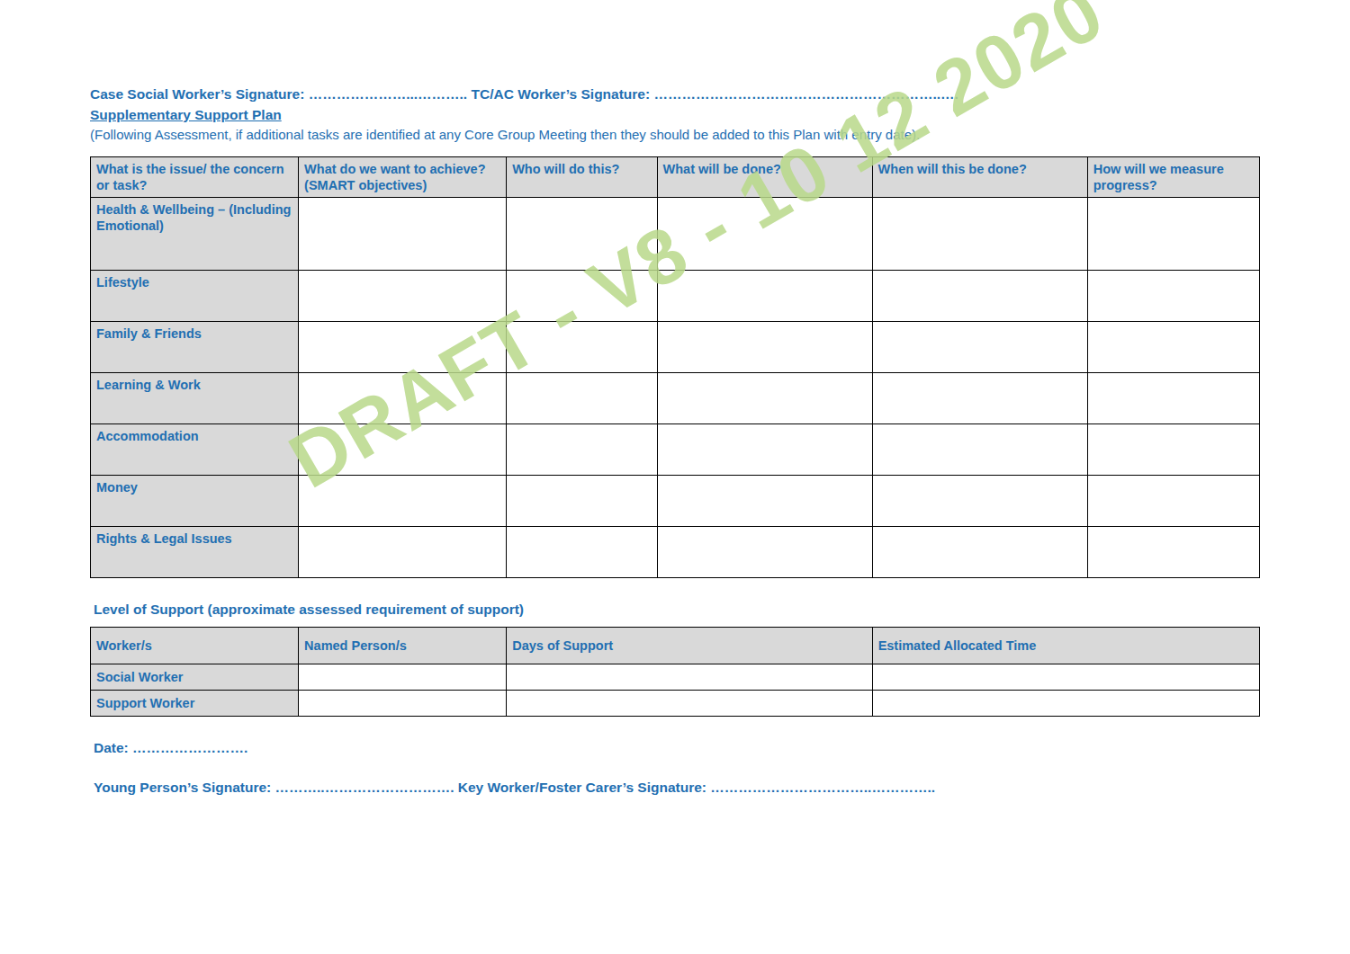DRAFT - V8 - 10 12 2020
Case Social Worker’s Signature: …………………...……….. TC/AC Worker’s Signature: ……………………………………………………..….
Supplementary Support Plan
(Following Assessment, if additional tasks are identified at any Core Group Meeting then they should be added to this Plan with entry date).
| What is the issue/ the concern or task? | What do we want to achieve? (SMART objectives) | Who will do this? | What will be done? | When will this be done? | How will we measure progress? |
| --- | --- | --- | --- | --- | --- |
| Health & Wellbeing – (Including Emotional) | | | | | |
| Lifestyle | | | | | |
| Family & Friends | | | | | |
| Learning & Work | | | | | |
| Accommodation | | | | | |
| Money | | | | | |
| Rights & Legal Issues | | | | | |
Level of Support (approximate assessed requirement of support)
| Worker/s | Named Person/s | Days of Support | Estimated Allocated Time |
| --- | --- | --- | --- |
| Social Worker | | | |
| Support Worker | | | |
Date: …………………….
Young Person’s Signature: ………..………………………. Key Worker/Foster Carer’s Signature: ……………………………..…………..